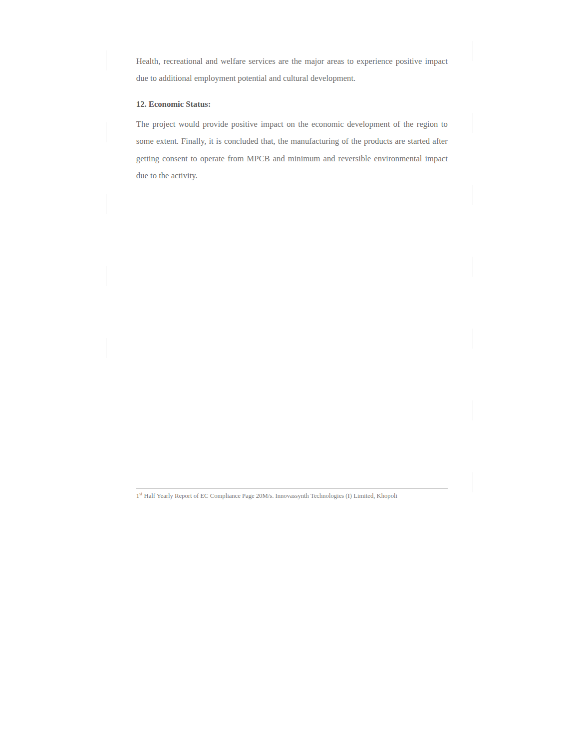Health, recreational and welfare services are the major areas to experience positive impact due to additional employment potential and cultural development.
12. Economic Status:
The project would provide positive impact on the economic development of the region to some extent. Finally, it is concluded that, the manufacturing of the products are started after getting consent to operate from MPCB and minimum and reversible environmental impact due to the activity.
1st Half Yearly Report of EC Compliance Page 20M/s. Innovassynth Technologies (I) Limited, Khopoli